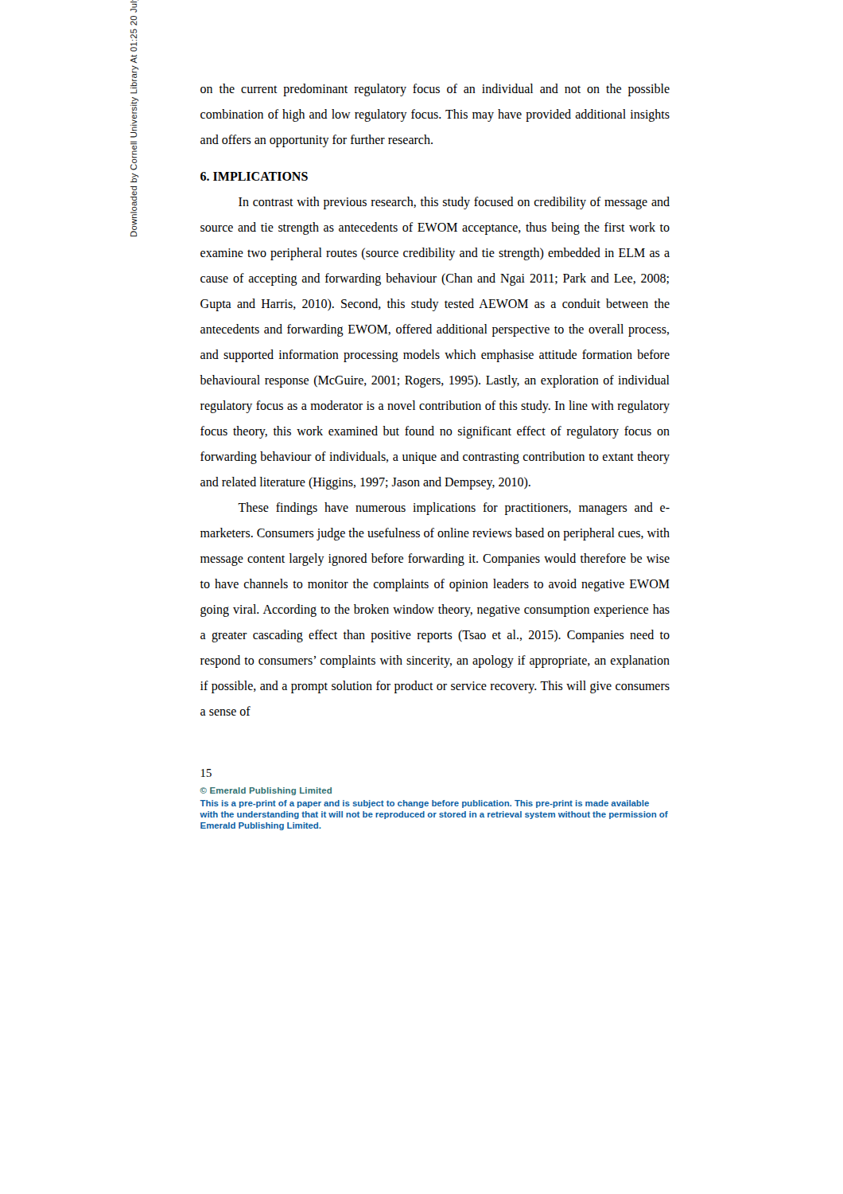Downloaded by Cornell University Library At 01:25 20 July 2017 (PT)
on the current predominant regulatory focus of an individual and not on the possible combination of high and low regulatory focus. This may have provided additional insights and offers an opportunity for further research.
6. IMPLICATIONS
In contrast with previous research, this study focused on credibility of message and source and tie strength as antecedents of EWOM acceptance, thus being the first work to examine two peripheral routes (source credibility and tie strength) embedded in ELM as a cause of accepting and forwarding behaviour (Chan and Ngai 2011; Park and Lee, 2008; Gupta and Harris, 2010). Second, this study tested AEWOM as a conduit between the antecedents and forwarding EWOM, offered additional perspective to the overall process, and supported information processing models which emphasise attitude formation before behavioural response (McGuire, 2001; Rogers, 1995). Lastly, an exploration of individual regulatory focus as a moderator is a novel contribution of this study. In line with regulatory focus theory, this work examined but found no significant effect of regulatory focus on forwarding behaviour of individuals, a unique and contrasting contribution to extant theory and related literature (Higgins, 1997; Jason and Dempsey, 2010).
These findings have numerous implications for practitioners, managers and e-marketers. Consumers judge the usefulness of online reviews based on peripheral cues, with message content largely ignored before forwarding it. Companies would therefore be wise to have channels to monitor the complaints of opinion leaders to avoid negative EWOM going viral. According to the broken window theory, negative consumption experience has a greater cascading effect than positive reports (Tsao et al., 2015). Companies need to respond to consumers’ complaints with sincerity, an apology if appropriate, an explanation if possible, and a prompt solution for product or service recovery. This will give consumers a sense of
15
© Emerald Publishing Limited
This is a pre-print of a paper and is subject to change before publication. This pre-print is made available with the understanding that it will not be reproduced or stored in a retrieval system without the permission of Emerald Publishing Limited.